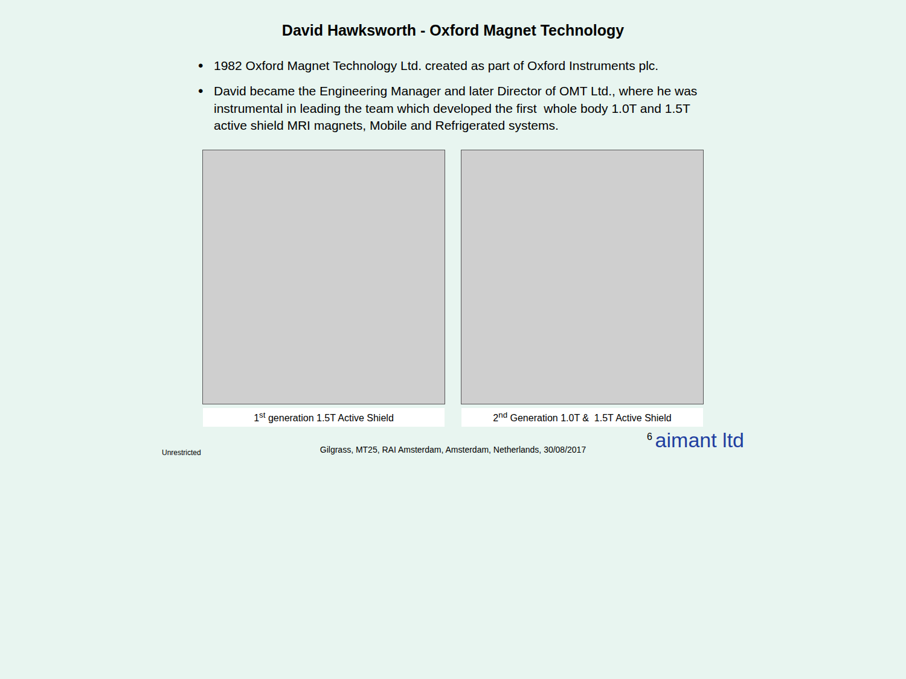David Hawksworth - Oxford Magnet Technology
1982 Oxford Magnet Technology Ltd. created as part of Oxford Instruments plc.
David became the Engineering Manager and later Director of OMT Ltd., where he was instrumental in leading the team which developed the first whole body 1.0T and 1.5T active shield MRI magnets, Mobile and Refrigerated systems.
1st generation 1.5T Active Shield
2nd Generation 1.0T & 1.5T Active Shield
6
aimant ltd
Unrestricted
Gilgrass, MT25, RAI Amsterdam, Amsterdam, Netherlands, 30/08/2017